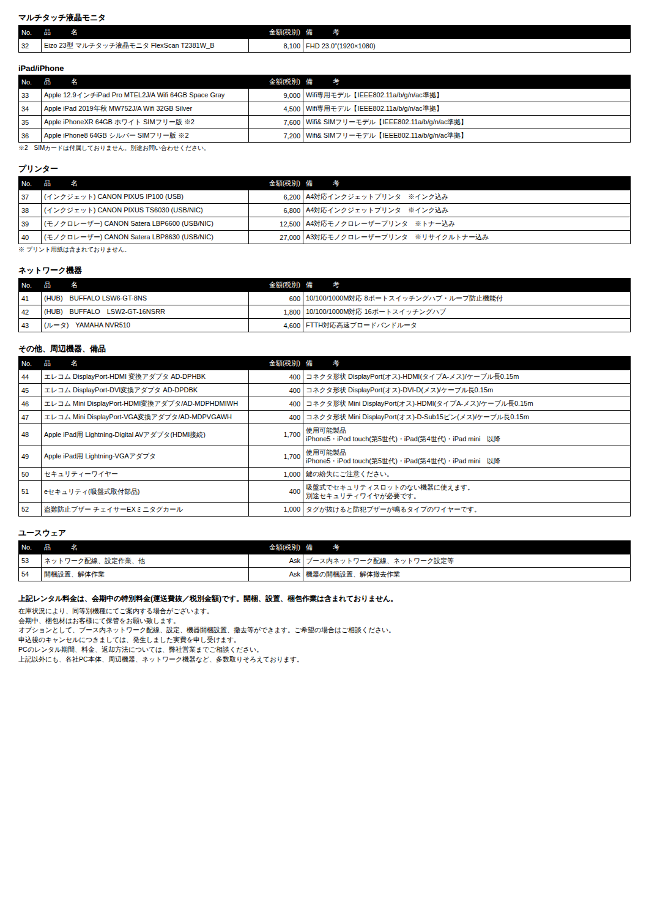マルチタッチ液晶モニタ
| No. | 品 名 | 金額(税別) | 備 考 |
| --- | --- | --- | --- |
| 32 | Eizo 23型 マルチタッチ液晶モニタ FlexScan T2381W_B | 8,100 | FHD 23.0″(1920×1080) |
iPad/iPhone
| No. | 品 名 | 金額(税別) | 備 考 |
| --- | --- | --- | --- |
| 33 | Apple 12.9インチiPad Pro MTEL2J/A Wifi 64GB Space Gray | 9,000 | Wifi専用モデル【IEEE802.11a/b/g/n/ac準拠】 |
| 34 | Apple iPad 2019年秋 MW752J/A Wifi 32GB Silver | 4,500 | Wifi専用モデル【IEEE802.11a/b/g/n/ac準拠】 |
| 35 | Apple iPhoneXR 64GB ホワイト SIMフリー版 ※2 | 7,600 | Wifi& SIMフリーモデル【IEEE802.11a/b/g/n/ac準拠】 |
| 36 | Apple iPhone8 64GB シルバー SIMフリー版 ※2 | 7,200 | Wifi& SIMフリーモデル【IEEE802.11a/b/g/n/ac準拠】 |
※2　SIMカードは付属しておりません。別途お問い合わせください。
プリンター
| No. | 品 名 | 金額(税別) | 備 考 |
| --- | --- | --- | --- |
| 37 | (インクジェット) CANON PIXUS IP100 (USB) | 6,200 | A4対応インクジェットプリンタ ※インク込み |
| 38 | (インクジェット) CANON PIXUS TS6030 (USB/NIC) | 6,800 | A4対応インクジェットプリンタ ※インク込み |
| 39 | (モノクロレーザー) CANON Satera LBP6600 (USB/NIC) | 12,500 | A4対応モノクロレーザープリンタ ※トナー込み |
| 40 | (モノクロレーザー) CANON Satera LBP8630 (USB/NIC) | 27,000 | A3対応モノクロレーザープリンタ ※リサイクルトナー込み |
※ プリント用紙は含まれておりません。
ネットワーク機器
| No. | 品 名 | 金額(税別) | 備 考 |
| --- | --- | --- | --- |
| 41 | (HUB) BUFFALO LSW6-GT-8NS | 600 | 10/100/1000M対応 8ポートスイッチングハブ・ループ防止機能付 |
| 42 | (HUB) BUFFALO LSW2-GT-16NSRR | 1,800 | 10/100/1000M対応 16ポートスイッチングハブ |
| 43 | (ルータ) YAMAHA NVR510 | 4,600 | FTTH対応高速ブロードバンドルータ |
その他、周辺機器、備品
| No. | 品 名 | 金額(税別) | 備 考 |
| --- | --- | --- | --- |
| 44 | エレコム DisplayPort-HDMI 変換アダプタ AD-DPHBK | 400 | コネクタ形状 DisplayPort(オス)-HDMI(タイプA-メス)/ケーブル長0.15m |
| 45 | エレコム DisplayPort-DVI変換アダプタ AD-DPDBK | 400 | コネクタ形状 DisplayPort(オス)-DVI-D(メス)/ケーブル長0.15m |
| 46 | エレコム Mini DisplayPort-HDMI変換アダプタ/AD-MDPHDMIWH | 400 | コネクタ形状 Mini DisplayPort(オス)-HDMI(タイプA-メス)/ケーブル長0.15m |
| 47 | エレコム Mini DisplayPort-VGA変換アダプタ/AD-MDPVGAWH | 400 | コネクタ形状 Mini DisplayPort(オス)-D-Sub15ピン(メス)/ケーブル長0.15m |
| 48 | Apple iPad用 Lightning-Digital AVアダプタ(HDMI接続) | 1,700 | 使用可能製品 iPhone5・iPod touch(第5世代)・iPad(第4世代)・iPad mini 以降 |
| 49 | Apple iPad用 Lightning-VGAアダプタ | 1,700 | 使用可能製品 iPhone5・iPod touch(第5世代)・iPad(第4世代)・iPad mini 以降 |
| 50 | セキュリティーワイヤー | 1,000 | 鍵の紛失にご注意ください。 |
| 51 | eセキュリティ(吸盤式取付部品) | 400 | 吸盤式でセキュリティスロットのない機器に使えます。 別途セキュリティワイヤが必要です。 |
| 52 | 盗難防止ブザー チェイサーEXミニタグカール | 1,000 | タグが抜けると防犯ブザーが鳴るタイプのワイヤーです。 |
ユースウェア
| No. | 品 名 | 金額(税別) | 備 考 |
| --- | --- | --- | --- |
| 53 | ネットワーク配線、設定作業、他 | Ask | ブース内ネットワーク配線、ネットワーク設定等 |
| 54 | 開梱設置、解体作業 | Ask | 機器の開梱設置、解体撤去作業 |
上記レンタル料金は、会期中の特別料金(運送費抜／税別金額)です。開梱、設置、梱包作業は含まれておりません。
在庫状況により、同等別機種にてご案内する場合がございます。
会期中、梱包材はお客様にて保管をお願い致します。
オプションとして、ブース内ネットワーク配線、設定、機器開梱設置、撤去等ができます。ご希望の場合はご相談ください。
申込後のキャンセルにつきましては、発生しました実費を申し受けます。
PCのレンタル期間、料金、返却方法については、弊社営業までご相談ください。
上記以外にも、各社PC本体、周辺機器、ネットワーク機器など、多数取りそろえております。